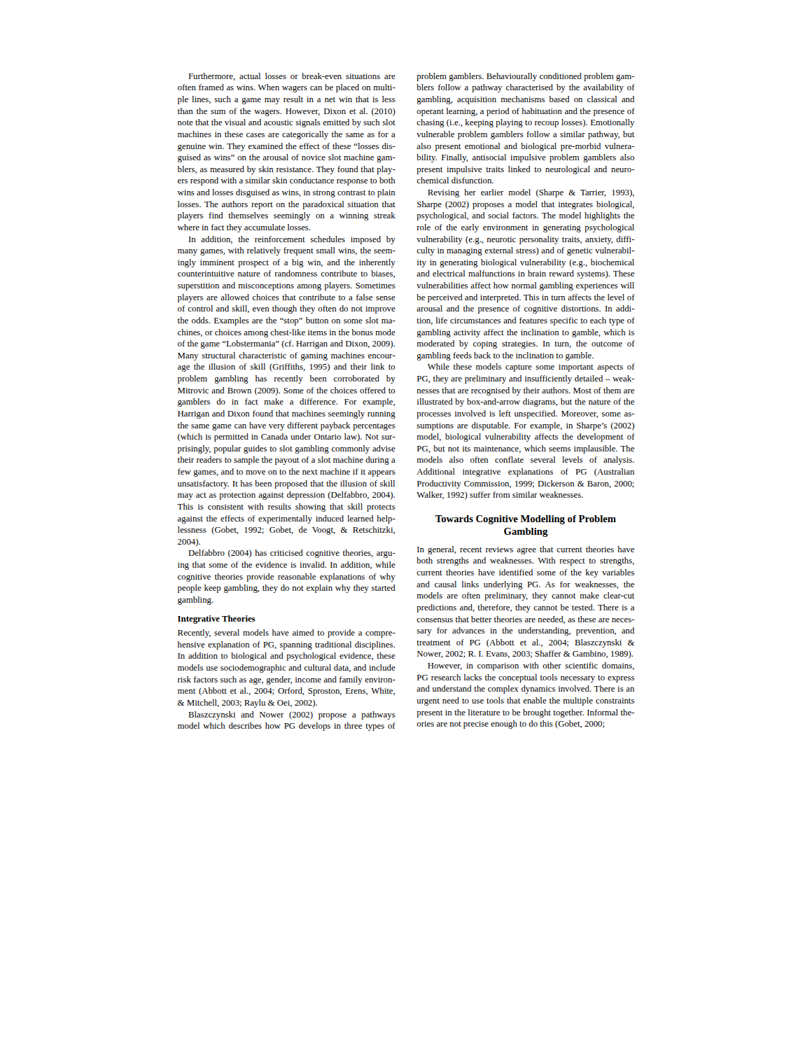Furthermore, actual losses or break-even situations are often framed as wins. When wagers can be placed on multiple lines, such a game may result in a net win that is less than the sum of the wagers. However, Dixon et al. (2010) note that the visual and acoustic signals emitted by such slot machines in these cases are categorically the same as for a genuine win. They examined the effect of these “losses disguised as wins” on the arousal of novice slot machine gamblers, as measured by skin resistance. They found that players respond with a similar skin conductance response to both wins and losses disguised as wins, in strong contrast to plain losses. The authors report on the paradoxical situation that players find themselves seemingly on a winning streak where in fact they accumulate losses.
In addition, the reinforcement schedules imposed by many games, with relatively frequent small wins, the seemingly imminent prospect of a big win, and the inherently counterintuitive nature of randomness contribute to biases, superstition and misconceptions among players. Sometimes players are allowed choices that contribute to a false sense of control and skill, even though they often do not improve the odds. Examples are the “stop” button on some slot machines, or choices among chest-like items in the bonus mode of the game “Lobstermania” (cf. Harrigan and Dixon, 2009). Many structural characteristic of gaming machines encourage the illusion of skill (Griffiths, 1995) and their link to problem gambling has recently been corroborated by Mitrovic and Brown (2009). Some of the choices offered to gamblers do in fact make a difference. For example, Harrigan and Dixon found that machines seemingly running the same game can have very different payback percentages (which is permitted in Canada under Ontario law). Not surprisingly, popular guides to slot gambling commonly advise their readers to sample the payout of a slot machine during a few games, and to move on to the next machine if it appears unsatisfactory. It has been proposed that the illusion of skill may act as protection against depression (Delfabbro, 2004). This is consistent with results showing that skill protects against the effects of experimentally induced learned helplessness (Gobet, 1992; Gobet, de Voogt, & Retschitzki, 2004).
Delfabbro (2004) has criticised cognitive theories, arguing that some of the evidence is invalid. In addition, while cognitive theories provide reasonable explanations of why people keep gambling, they do not explain why they started gambling.
Integrative Theories
Recently, several models have aimed to provide a comprehensive explanation of PG, spanning traditional disciplines. In addition to biological and psychological evidence, these models use sociodemographic and cultural data, and include risk factors such as age, gender, income and family environment (Abbott et al., 2004; Orford, Sproston, Erens, White, & Mitchell, 2003; Raylu & Oei, 2002).
Blaszczynski and Nower (2002) propose a pathways model which describes how PG develops in three types of problem gamblers. Behaviourally conditioned problem gamblers follow a pathway characterised by the availability of gambling, acquisition mechanisms based on classical and operant learning, a period of habituation and the presence of chasing (i.e., keeping playing to recoup losses). Emotionally vulnerable problem gamblers follow a similar pathway, but also present emotional and biological pre-morbid vulnerability. Finally, antisocial impulsive problem gamblers also present impulsive traits linked to neurological and neurochemical disfunction.
Revising her earlier model (Sharpe & Tarrier, 1993), Sharpe (2002) proposes a model that integrates biological, psychological, and social factors. The model highlights the role of the early environment in generating psychological vulnerability (e.g., neurotic personality traits, anxiety, difficulty in managing external stress) and of genetic vulnerability in generating biological vulnerability (e.g., biochemical and electrical malfunctions in brain reward systems). These vulnerabilities affect how normal gambling experiences will be perceived and interpreted. This in turn affects the level of arousal and the presence of cognitive distortions. In addition, life circumstances and features specific to each type of gambling activity affect the inclination to gamble, which is moderated by coping strategies. In turn, the outcome of gambling feeds back to the inclination to gamble.
While these models capture some important aspects of PG, they are preliminary and insufficiently detailed – weaknesses that are recognised by their authors. Most of them are illustrated by box-and-arrow diagrams, but the nature of the processes involved is left unspecified. Moreover, some assumptions are disputable. For example, in Sharpe’s (2002) model, biological vulnerability affects the development of PG, but not its maintenance, which seems implausible. The models also often conflate several levels of analysis. Additional integrative explanations of PG (Australian Productivity Commission, 1999; Dickerson & Baron, 2000; Walker, 1992) suffer from similar weaknesses.
Towards Cognitive Modelling of Problem Gambling
In general, recent reviews agree that current theories have both strengths and weaknesses. With respect to strengths, current theories have identified some of the key variables and causal links underlying PG. As for weaknesses, the models are often preliminary, they cannot make clear-cut predictions and, therefore, they cannot be tested. There is a consensus that better theories are needed, as these are necessary for advances in the understanding, prevention, and treatment of PG (Abbott et al., 2004; Blaszczynski & Nower, 2002; R. I. Evans, 2003; Shaffer & Gambino, 1989).
However, in comparison with other scientific domains, PG research lacks the conceptual tools necessary to express and understand the complex dynamics involved. There is an urgent need to use tools that enable the multiple constraints present in the literature to be brought together. Informal theories are not precise enough to do this (Gobet, 2000;